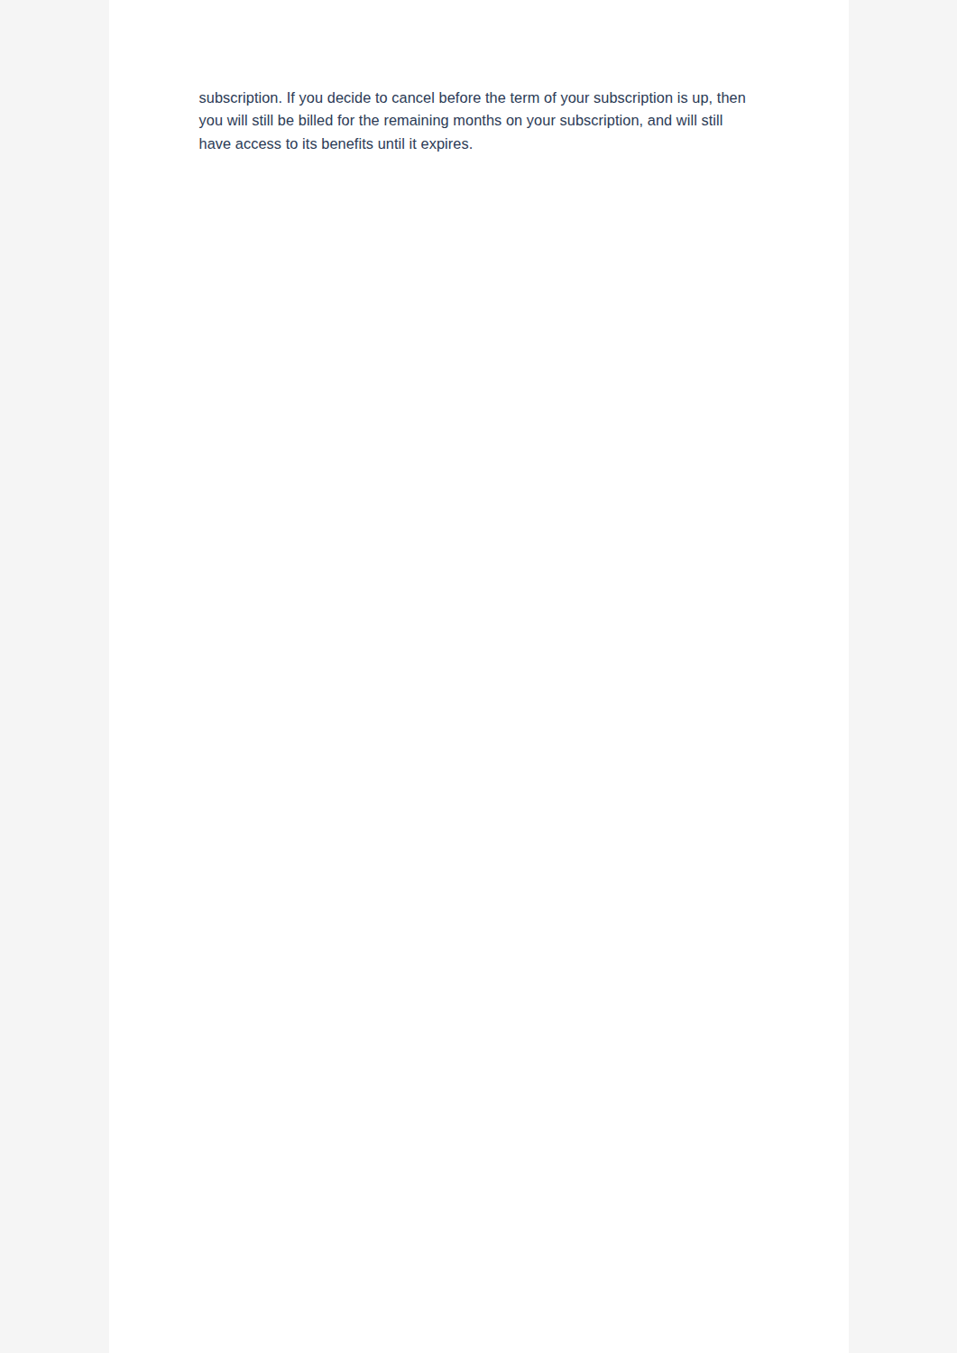subscription. If you decide to cancel before the term of your subscription is up, then you will still be billed for the remaining months on your subscription, and will still have access to its benefits until it expires.